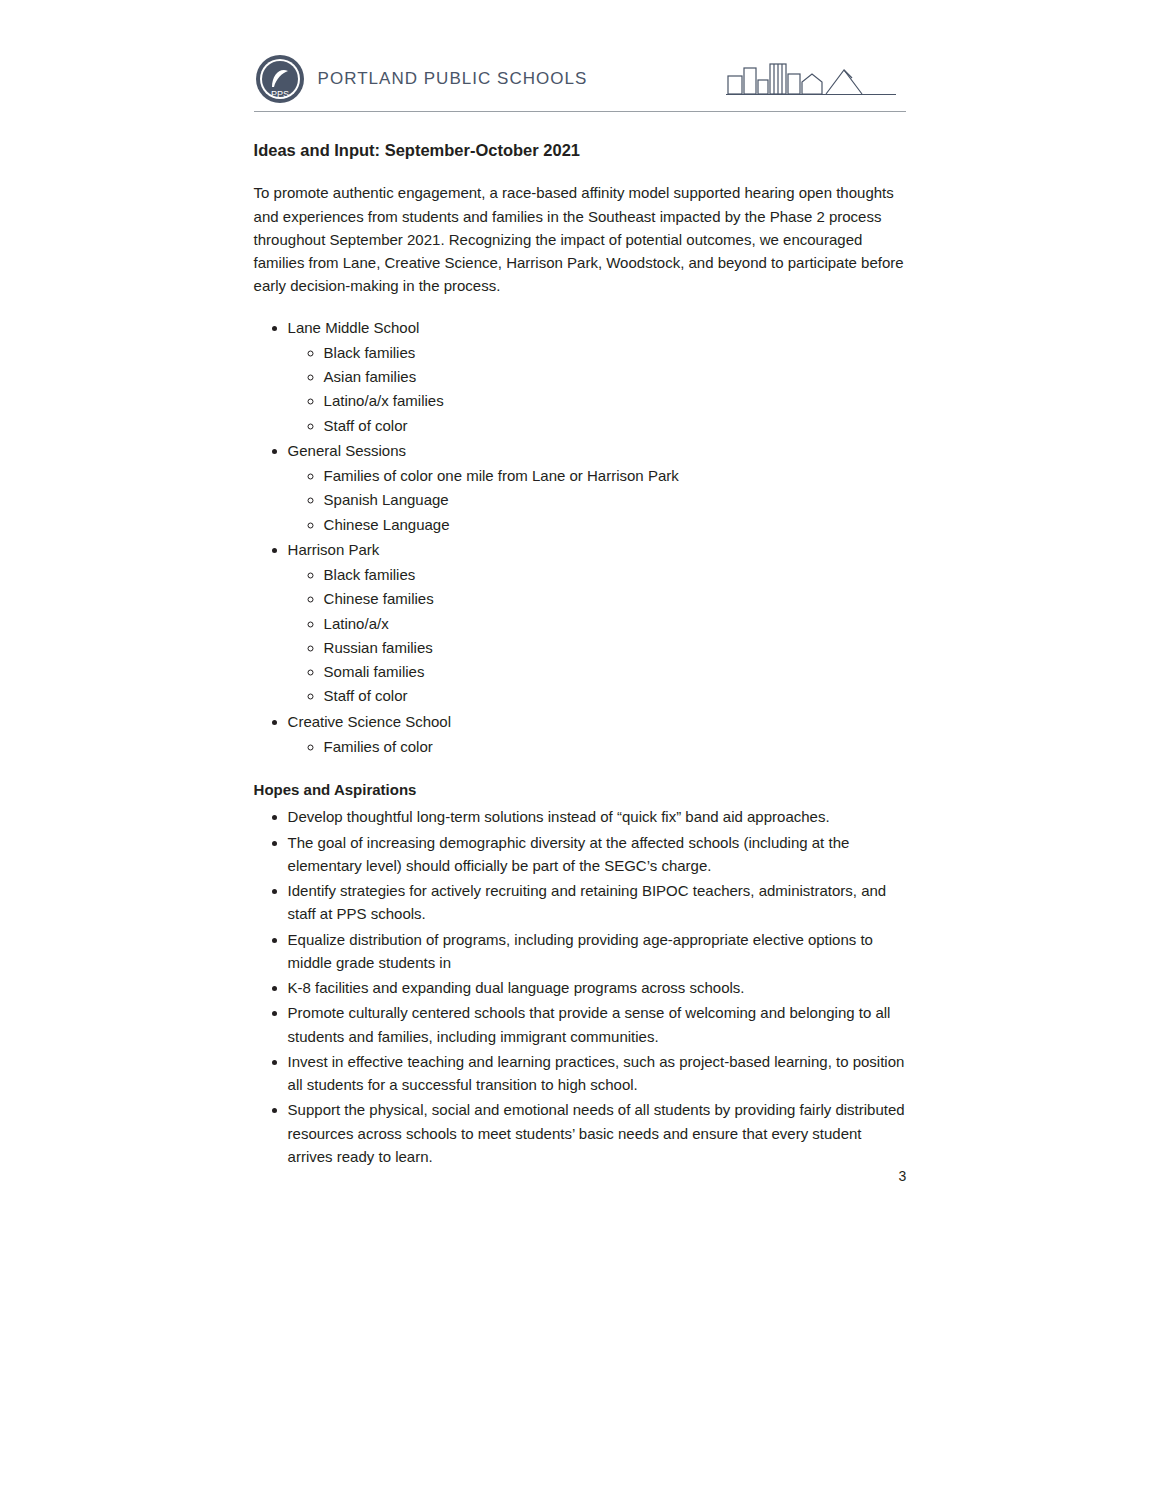PPS PORTLAND PUBLIC SCHOOLS
Ideas and Input: September-October 2021
To promote authentic engagement, a race-based affinity model supported hearing open thoughts and experiences from students and families in the Southeast impacted by the Phase 2 process throughout September 2021. Recognizing the impact of potential outcomes, we encouraged families from Lane, Creative Science, Harrison Park, Woodstock, and beyond to participate before early decision-making in the process.
Lane Middle School
Black families
Asian families
Latino/a/x families
Staff of color
General Sessions
Families of color one mile from Lane or Harrison Park
Spanish Language
Chinese Language
Harrison Park
Black families
Chinese families
Latino/a/x
Russian families
Somali families
Staff of color
Creative Science School
Families of color
Hopes and Aspirations
Develop thoughtful long-term solutions instead of “quick fix” band aid approaches.
The goal of increasing demographic diversity at the affected schools (including at the elementary level) should officially be part of the SEGC’s charge.
Identify strategies for actively recruiting and retaining BIPOC teachers, administrators, and staff at PPS schools.
Equalize distribution of programs, including providing age-appropriate elective options to middle grade students in
K-8 facilities and expanding dual language programs across schools.
Promote culturally centered schools that provide a sense of welcoming and belonging to all students and families, including immigrant communities.
Invest in effective teaching and learning practices, such as project-based learning, to position all students for a successful transition to high school.
Support the physical, social and emotional needs of all students by providing fairly distributed resources across schools to meet students’ basic needs and ensure that every student arrives ready to learn.
3